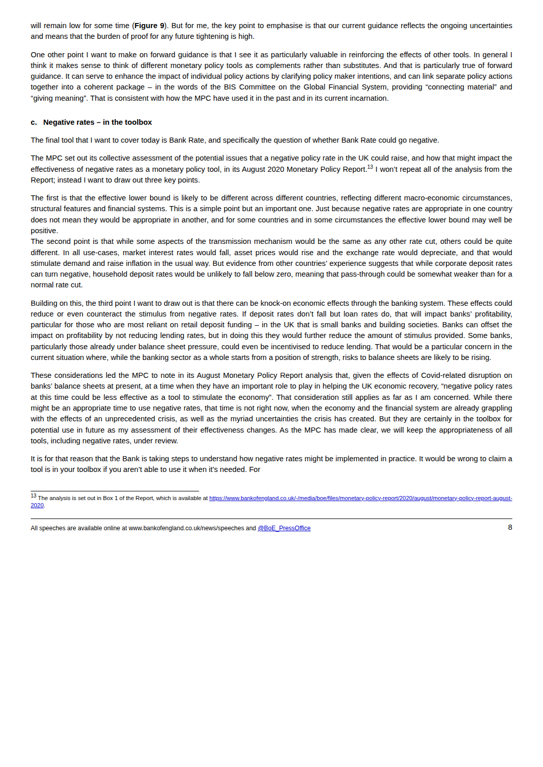will remain low for some time (Figure 9). But for me, the key point to emphasise is that our current guidance reflects the ongoing uncertainties and means that the burden of proof for any future tightening is high.
One other point I want to make on forward guidance is that I see it as particularly valuable in reinforcing the effects of other tools. In general I think it makes sense to think of different monetary policy tools as complements rather than substitutes. And that is particularly true of forward guidance. It can serve to enhance the impact of individual policy actions by clarifying policy maker intentions, and can link separate policy actions together into a coherent package – in the words of the BIS Committee on the Global Financial System, providing “connecting material” and “giving meaning”. That is consistent with how the MPC have used it in the past and in its current incarnation.
c. Negative rates – in the toolbox
The final tool that I want to cover today is Bank Rate, and specifically the question of whether Bank Rate could go negative.
The MPC set out its collective assessment of the potential issues that a negative policy rate in the UK could raise, and how that might impact the effectiveness of negative rates as a monetary policy tool, in its August 2020 Monetary Policy Report.13 I won’t repeat all of the analysis from the Report; instead I want to draw out three key points.
The first is that the effective lower bound is likely to be different across different countries, reflecting different macro-economic circumstances, structural features and financial systems. This is a simple point but an important one. Just because negative rates are appropriate in one country does not mean they would be appropriate in another, and for some countries and in some circumstances the effective lower bound may well be positive.
The second point is that while some aspects of the transmission mechanism would be the same as any other rate cut, others could be quite different. In all use-cases, market interest rates would fall, asset prices would rise and the exchange rate would depreciate, and that would stimulate demand and raise inflation in the usual way. But evidence from other countries’ experience suggests that while corporate deposit rates can turn negative, household deposit rates would be unlikely to fall below zero, meaning that pass-through could be somewhat weaker than for a normal rate cut.
Building on this, the third point I want to draw out is that there can be knock-on economic effects through the banking system. These effects could reduce or even counteract the stimulus from negative rates. If deposit rates don’t fall but loan rates do, that will impact banks’ profitability, particular for those who are most reliant on retail deposit funding – in the UK that is small banks and building societies. Banks can offset the impact on profitability by not reducing lending rates, but in doing this they would further reduce the amount of stimulus provided. Some banks, particularly those already under balance sheet pressure, could even be incentivised to reduce lending. That would be a particular concern in the current situation where, while the banking sector as a whole starts from a position of strength, risks to balance sheets are likely to be rising.
These considerations led the MPC to note in its August Monetary Policy Report analysis that, given the effects of Covid-related disruption on banks’ balance sheets at present, at a time when they have an important role to play in helping the UK economic recovery, “negative policy rates at this time could be less effective as a tool to stimulate the economy”. That consideration still applies as far as I am concerned. While there might be an appropriate time to use negative rates, that time is not right now, when the economy and the financial system are already grappling with the effects of an unprecedented crisis, as well as the myriad uncertainties the crisis has created. But they are certainly in the toolbox for potential use in future as my assessment of their effectiveness changes. As the MPC has made clear, we will keep the appropriateness of all tools, including negative rates, under review.
It is for that reason that the Bank is taking steps to understand how negative rates might be implemented in practice. It would be wrong to claim a tool is in your toolbox if you aren’t able to use it when it’s needed. For
13 The analysis is set out in Box 1 of the Report, which is available at https://www.bankofengland.co.uk/-/media/boe/files/monetary-policy-report/2020/august/monetary-policy-report-august-2020.
All speeches are available online at www.bankofengland.co.uk/news/speeches and @BoE_PressOffice
8